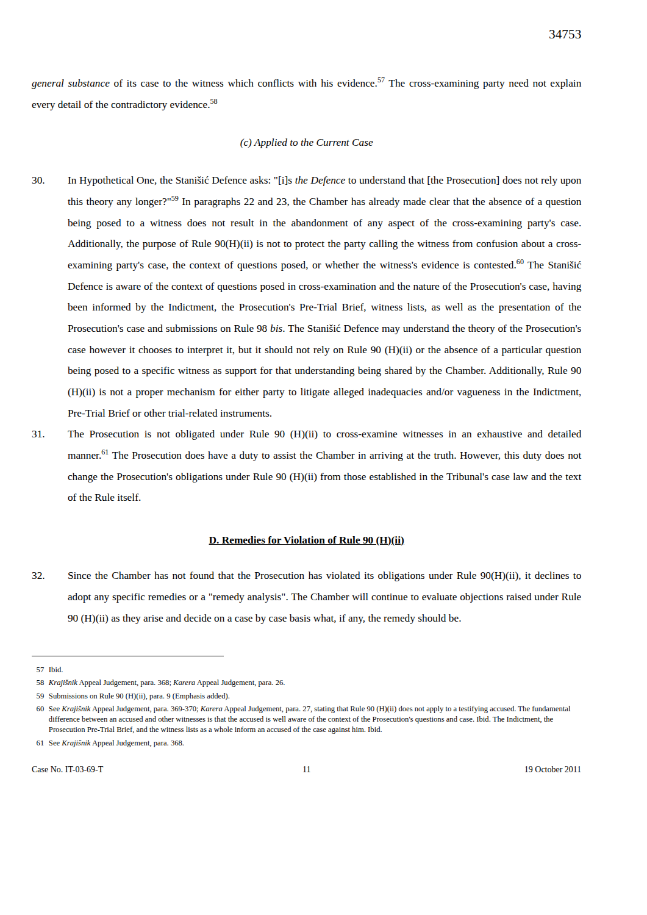34753
general substance of its case to the witness which conflicts with his evidence.57 The cross-examining party need not explain every detail of the contradictory evidence.58
(c) Applied to the Current Case
30.
In Hypothetical One, the Stanišić Defence asks: "[i]s the Defence to understand that [the Prosecution] does not rely upon this theory any longer?"59 In paragraphs 22 and 23, the Chamber has already made clear that the absence of a question being posed to a witness does not result in the abandonment of any aspect of the cross-examining party's case. Additionally, the purpose of Rule 90(H)(ii) is not to protect the party calling the witness from confusion about a cross-examining party's case, the context of questions posed, or whether the witness's evidence is contested.60 The Stanišić Defence is aware of the context of questions posed in cross-examination and the nature of the Prosecution's case, having been informed by the Indictment, the Prosecution's Pre-Trial Brief, witness lists, as well as the presentation of the Prosecution's case and submissions on Rule 98 bis. The Stanišić Defence may understand the theory of the Prosecution's case however it chooses to interpret it, but it should not rely on Rule 90 (H)(ii) or the absence of a particular question being posed to a specific witness as support for that understanding being shared by the Chamber. Additionally, Rule 90 (H)(ii) is not a proper mechanism for either party to litigate alleged inadequacies and/or vagueness in the Indictment, Pre-Trial Brief or other trial-related instruments.
31.
The Prosecution is not obligated under Rule 90 (H)(ii) to cross-examine witnesses in an exhaustive and detailed manner.61 The Prosecution does have a duty to assist the Chamber in arriving at the truth. However, this duty does not change the Prosecution's obligations under Rule 90 (H)(ii) from those established in the Tribunal's case law and the text of the Rule itself.
D. Remedies for Violation of Rule 90 (H)(ii)
32.
Since the Chamber has not found that the Prosecution has violated its obligations under Rule 90(H)(ii), it declines to adopt any specific remedies or a "remedy analysis". The Chamber will continue to evaluate objections raised under Rule 90 (H)(ii) as they arise and decide on a case by case basis what, if any, the remedy should be.
57 Ibid.
58 Krajišnik Appeal Judgement, para. 368; Karera Appeal Judgement, para. 26.
59 Submissions on Rule 90 (H)(ii), para. 9 (Emphasis added).
60 See Krajišnik Appeal Judgement, para. 369-370; Karera Appeal Judgement, para. 27, stating that Rule 90 (H)(ii) does not apply to a testifying accused. The fundamental difference between an accused and other witnesses is that the accused is well aware of the context of the Prosecution's questions and case. Ibid. The Indictment, the Prosecution Pre-Trial Brief, and the witness lists as a whole inform an accused of the case against him. Ibid.
61 See Krajišnik Appeal Judgement, para. 368.
Case No. IT-03-69-T
11
19 October 2011